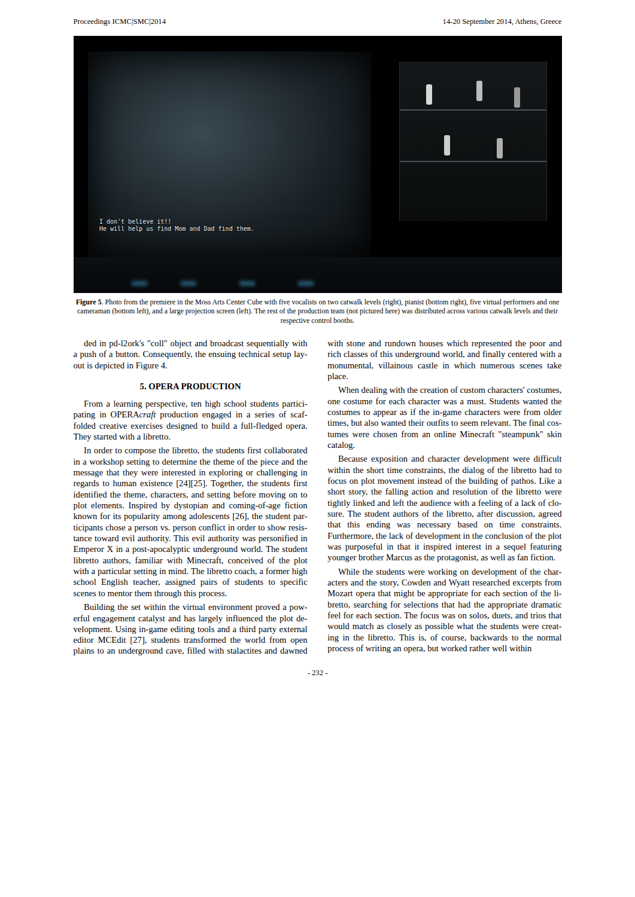Proceedings ICMC|SMC|2014 14-20 September 2014, Athens, Greece
I don't believe it!!
He will help us find Mom and Dad find them.
Figure 5. Photo from the premiere in the Moss Arts Center Cube with five vocalists on two catwalk levels (right), pianist (bottom right), five virtual performers and one cameraman (bottom left), and a large projection screen (left). The rest of the production team (not pictured here) was distributed across various catwalk levels and their respective control booths.
ded in pd-l2ork's "coll" object and broadcast sequentially with a push of a button. Consequently, the ensuing technical setup layout is depicted in Figure 4.
5. OPERA PRODUCTION
From a learning perspective, ten high school students participating in OPERAcraft production engaged in a series of scaffolded creative exercises designed to build a full-fledged opera. They started with a libretto.
In order to compose the libretto, the students first collaborated in a workshop setting to determine the theme of the piece and the message that they were interested in exploring or challenging in regards to human existence [24][25]. Together, the students first identified the theme, characters, and setting before moving on to plot elements. Inspired by dystopian and coming-of-age fiction known for its popularity among adolescents [26], the student participants chose a person vs. person conflict in order to show resistance toward evil authority. This evil authority was personified in Emperor X in a post-apocalyptic underground world. The student libretto authors, familiar with Minecraft, conceived of the plot with a particular setting in mind. The libretto coach, a former high school English teacher, assigned pairs of students to specific scenes to mentor them through this process.
Building the set within the virtual environment proved a powerful engagement catalyst and has largely influenced the plot development. Using in-game editing tools and a third party external editor MCEdit [27], students transformed the world from open plains to an underground cave, filled with stalactites and dawned with stone and rundown houses which represented the poor and rich classes of this underground world, and finally centered with a monumental, villainous castle in which numerous scenes take place.
When dealing with the creation of custom characters' costumes, one costume for each character was a must. Students wanted the costumes to appear as if the in-game characters were from older times, but also wanted their outfits to seem relevant. The final costumes were chosen from an online Minecraft "steampunk" skin catalog.
Because exposition and character development were difficult within the short time constraints, the dialog of the libretto had to focus on plot movement instead of the building of pathos. Like a short story, the falling action and resolution of the libretto were tightly linked and left the audience with a feeling of a lack of closure. The student authors of the libretto, after discussion, agreed that this ending was necessary based on time constraints. Furthermore, the lack of development in the conclusion of the plot was purposeful in that it inspired interest in a sequel featuring younger brother Marcus as the protagonist, as well as fan fiction.
While the students were working on development of the characters and the story, Cowden and Wyatt researched excerpts from Mozart opera that might be appropriate for each section of the libretto, searching for selections that had the appropriate dramatic feel for each section. The focus was on solos, duets, and trios that would match as closely as possible what the students were creating in the libretto. This is, of course, backwards to the normal process of writing an opera, but worked rather well within
- 232 -